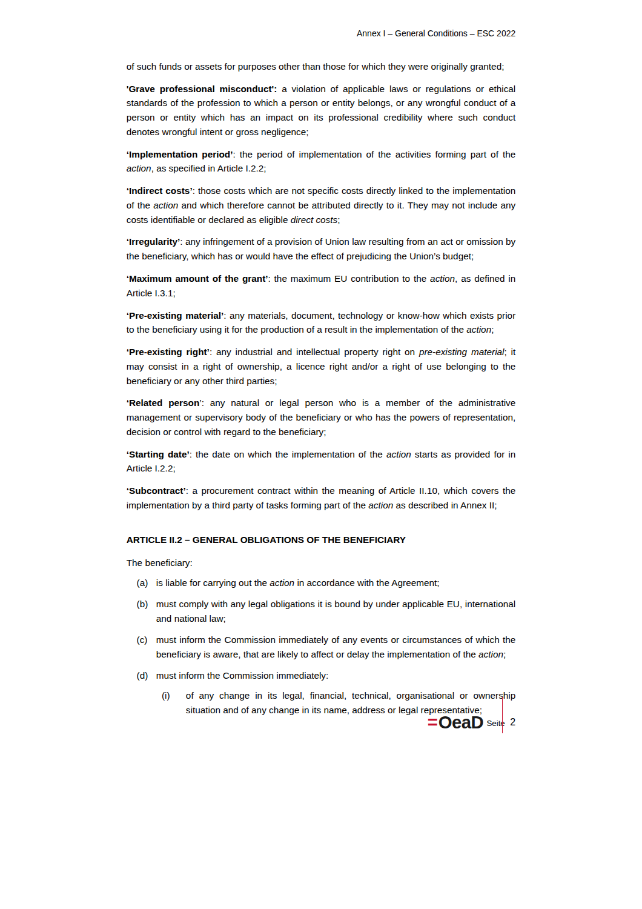Annex I – General Conditions – ESC 2022
of such funds or assets for purposes other than those for which they were originally granted;
'Grave professional misconduct': a violation of applicable laws or regulations or ethical standards of the profession to which a person or entity belongs, or any wrongful conduct of a person or entity which has an impact on its professional credibility where such conduct denotes wrongful intent or gross negligence;
‘Implementation period’: the period of implementation of the activities forming part of the action, as specified in Article I.2.2;
‘Indirect costs’: those costs which are not specific costs directly linked to the implementation of the action and which therefore cannot be attributed directly to it. They may not include any costs identifiable or declared as eligible direct costs;
‘Irregularity’: any infringement of a provision of Union law resulting from an act or omission by the beneficiary, which has or would have the effect of prejudicing the Union’s budget;
‘Maximum amount of the grant’: the maximum EU contribution to the action, as defined in Article I.3.1;
‘Pre-existing material’: any materials, document, technology or know-how which exists prior to the beneficiary using it for the production of a result in the implementation of the action;
‘Pre-existing right’: any industrial and intellectual property right on pre-existing material; it may consist in a right of ownership, a licence right and/or a right of use belonging to the beneficiary or any other third parties;
‘Related person’: any natural or legal person who is a member of the administrative management or supervisory body of the beneficiary or who has the powers of representation, decision or control with regard to the beneficiary;
‘Starting date’: the date on which the implementation of the action starts as provided for in Article I.2.2;
‘Subcontract’: a procurement contract within the meaning of Article II.10, which covers the implementation by a third party of tasks forming part of the action as described in Annex II;
ARTICLE II.2 – GENERAL OBLIGATIONS OF THE BENEFICIARY
The beneficiary:
(a) is liable for carrying out the action in accordance with the Agreement;
(b) must comply with any legal obligations it is bound by under applicable EU, international and national law;
(c) must inform the Commission immediately of any events or circumstances of which the beneficiary is aware, that are likely to affect or delay the implementation of the action;
(d) must inform the Commission immediately:
(i) of any change in its legal, financial, technical, organisational or ownership situation and of any change in its name, address or legal representative;
=OeaD Seite 2